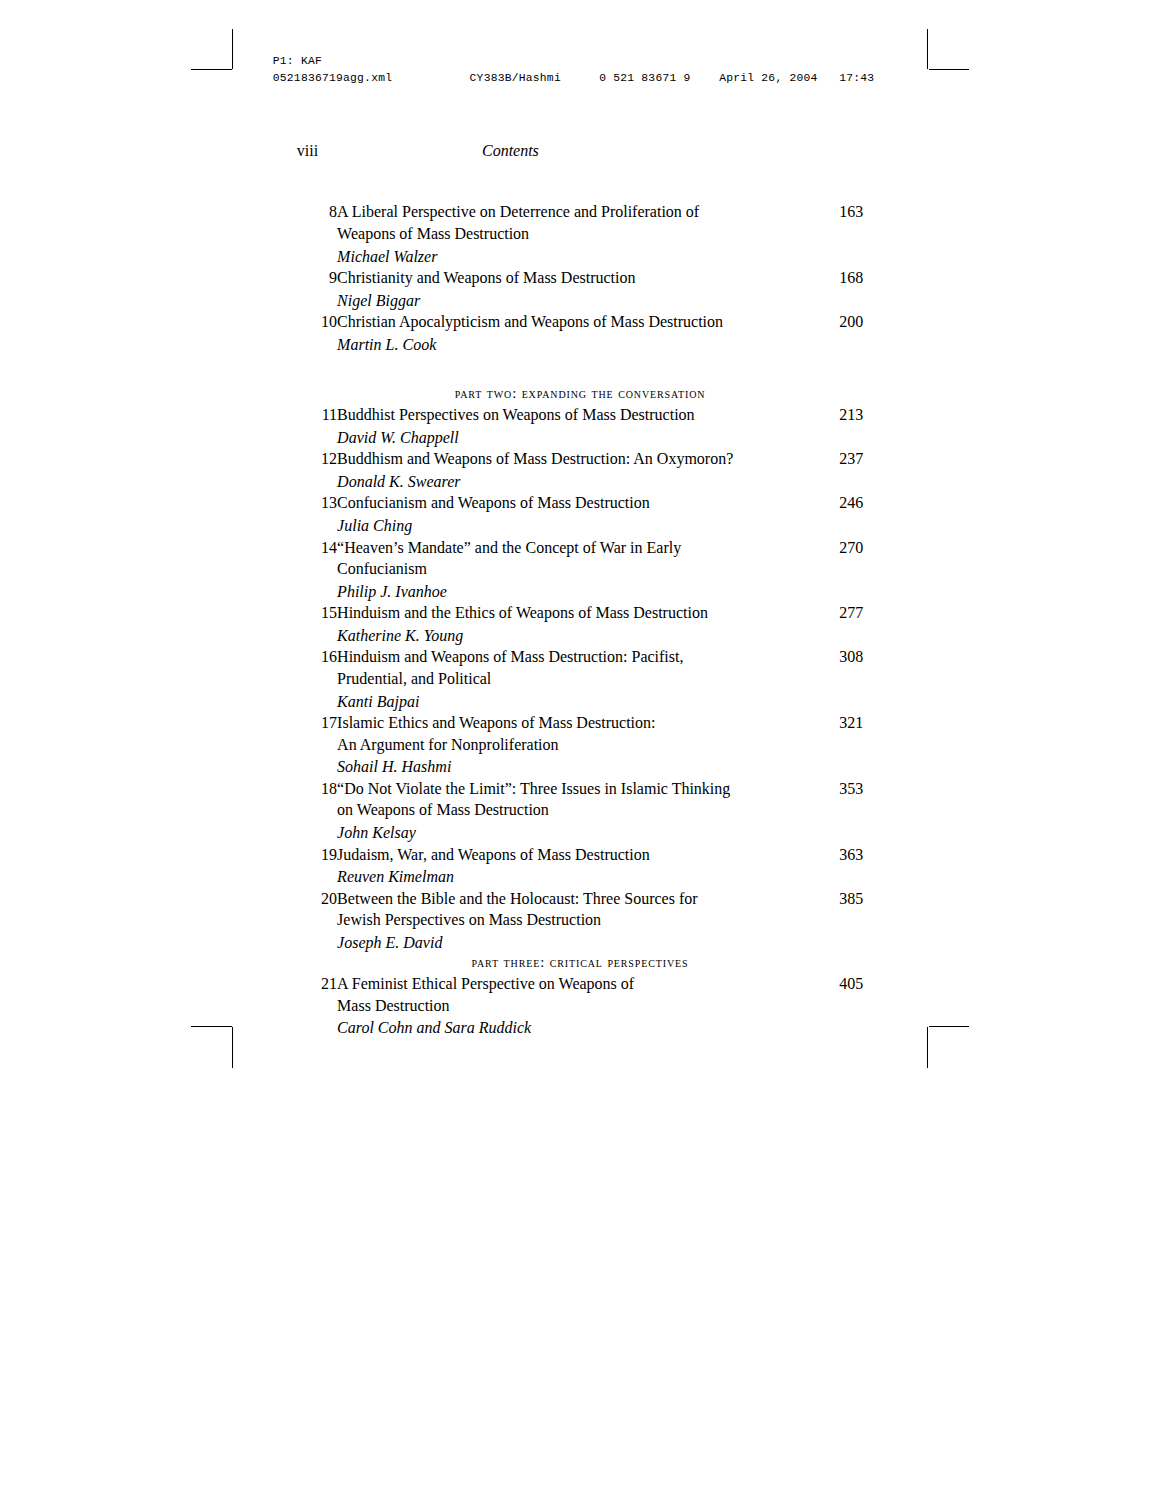P1: KAF
0521836719agg.xml CY383B/Hashmi 0 521 83671 9 April 26, 200417:43
viii
Contents
| 8 | A Liberal Perspective on Deterrence and Proliferation of Weapons of Mass Destruction Michael Walzer | 163 |
| 9 | Christianity and Weapons of Mass Destruction Nigel Biggar | 168 |
| 10 | Christian Apocalypticism and Weapons of Mass Destruction Martin L. Cook | 200 |
| part two: expanding the conversation |
| 11 | Buddhist Perspectives on Weapons of Mass Destruction David W. Chappell | 213 |
| 12 | Buddhism and Weapons of Mass Destruction: An Oxymoron? Donald K. Swearer | 237 |
| 13 | Confucianism and Weapons of Mass Destruction Julia Ching | 246 |
| 14 | “Heaven’s Mandate” and the Concept of War in Early Confucianism Philip J. Ivanhoe | 270 |
| 15 | Hinduism and the Ethics of Weapons of Mass Destruction Katherine K. Young | 277 |
| 16 | Hinduism and Weapons of Mass Destruction: Pacifist, Prudential, and Political Kanti Bajpai | 308 |
| 17 | Islamic Ethics and Weapons of Mass Destruction: An Argument for Nonproliferation Sohail H. Hashmi | 321 |
| 18 | “Do Not Violate the Limit”: Three Issues in Islamic Thinking on Weapons of Mass Destruction John Kelsay | 353 |
| 19 | Judaism, War, and Weapons of Mass Destruction Reuven Kimelman | 363 |
| 20 | Between the Bible and the Holocaust: Three Sources for Jewish Perspectives on Mass Destruction Joseph E. David | 385 |
| part three: critical perspectives |
| 21 | A Feminist Ethical Perspective on Weapons of Mass Destruction Carol Cohn and Sara Ruddick | 405 |